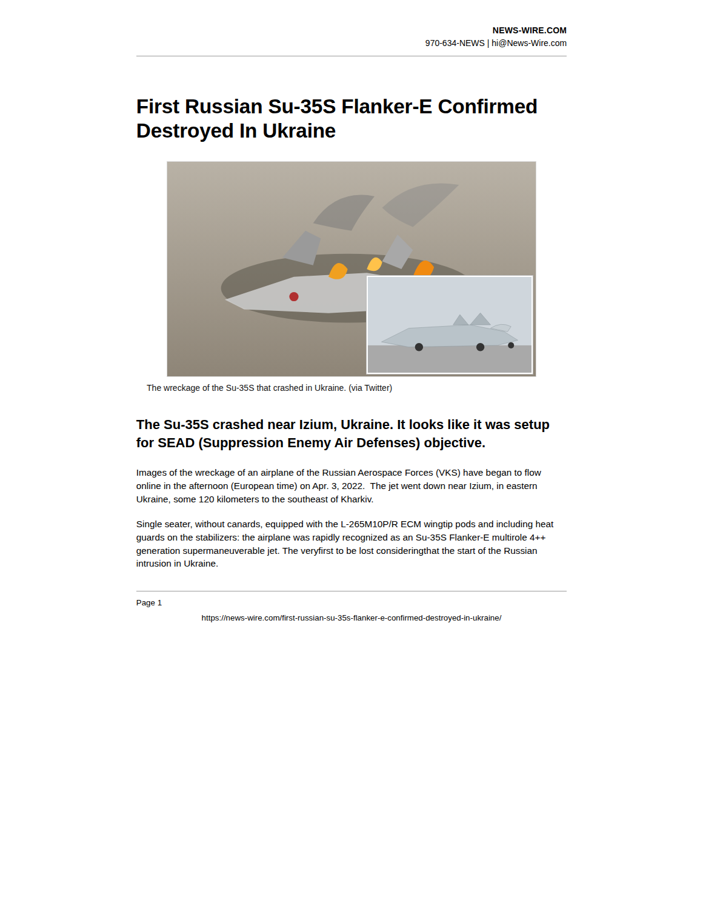NEWS-WIRE.COM
970-634-NEWS | hi@News-Wire.com
First Russian Su-35S Flanker-E Confirmed Destroyed In Ukraine
The wreckage of the Su-35S that crashed in Ukraine. (via Twitter)
The Su-35S crashed near Izium, Ukraine. It looks like it was setup for SEAD (Suppression Enemy Air Defenses) objective.
Images of the wreckage of an airplane of the Russian Aerospace Forces (VKS) have began to flow online in the afternoon (European time) on Apr. 3, 2022. The jet went down near Izium, in eastern Ukraine, some 120 kilometers to the southeast of Kharkiv.
Single seater, without canards, equipped with the L-265M10P/R ECM wingtip pods and including heat guards on the stabilizers: the airplane was rapidly recognized as an Su-35S Flanker-E multirole 4++ generation supermaneuverable jet. The veryfirst to be lost consideringthat the start of the Russian intrusion in Ukraine.
Page 1
https://news-wire.com/first-russian-su-35s-flanker-e-confirmed-destroyed-in-ukraine/